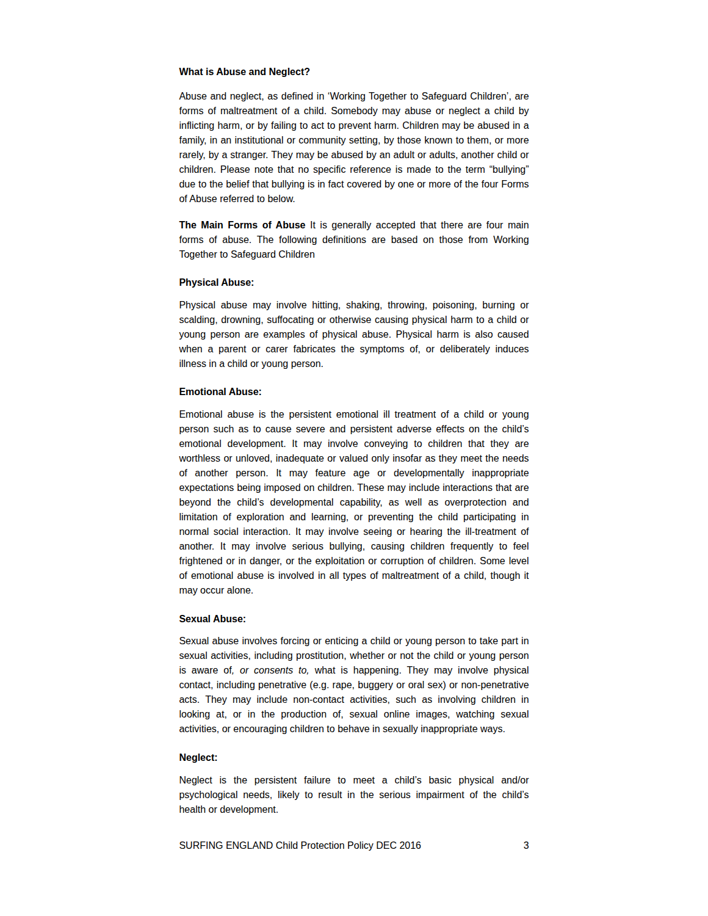What is Abuse and Neglect?
Abuse and neglect, as defined in ‘Working Together to Safeguard Children’, are forms of maltreatment of a child. Somebody may abuse or neglect a child by inflicting harm, or by failing to act to prevent harm. Children may be abused in a family, in an institutional or community setting, by those known to them, or more rarely, by a stranger. They may be abused by an adult or adults, another child or children. Please note that no specific reference is made to the term “bullying” due to the belief that bullying is in fact covered by one or more of the four Forms of Abuse referred to below.
The Main Forms of Abuse It is generally accepted that there are four main forms of abuse. The following definitions are based on those from Working Together to Safeguard Children
Physical Abuse:
Physical abuse may involve hitting, shaking, throwing, poisoning, burning or scalding, drowning, suffocating or otherwise causing physical harm to a child or young person are examples of physical abuse. Physical harm is also caused when a parent or carer fabricates the symptoms of, or deliberately induces illness in a child or young person.
Emotional Abuse:
Emotional abuse is the persistent emotional ill treatment of a child or young person such as to cause severe and persistent adverse effects on the child’s emotional development. It may involve conveying to children that they are worthless or unloved, inadequate or valued only insofar as they meet the needs of another person. It may feature age or developmentally inappropriate expectations being imposed on children. These may include interactions that are beyond the child’s developmental capability, as well as overprotection and limitation of exploration and learning, or preventing the child participating in normal social interaction. It may involve seeing or hearing the ill-treatment of another. It may involve serious bullying, causing children frequently to feel frightened or in danger, or the exploitation or corruption of children. Some level of emotional abuse is involved in all types of maltreatment of a child, though it may occur alone.
Sexual Abuse:
Sexual abuse involves forcing or enticing a child or young person to take part in sexual activities, including prostitution, whether or not the child or young person is aware of, or consents to, what is happening. They may involve physical contact, including penetrative (e.g. rape, buggery or oral sex) or non-penetrative acts. They may include non-contact activities, such as involving children in looking at, or in the production of, sexual online images, watching sexual activities, or encouraging children to behave in sexually inappropriate ways.
Neglect:
Neglect is the persistent failure to meet a child’s basic physical and/or psychological needs, likely to result in the serious impairment of the child’s health or development.
SURFING ENGLAND Child Protection Policy DEC 2016 3